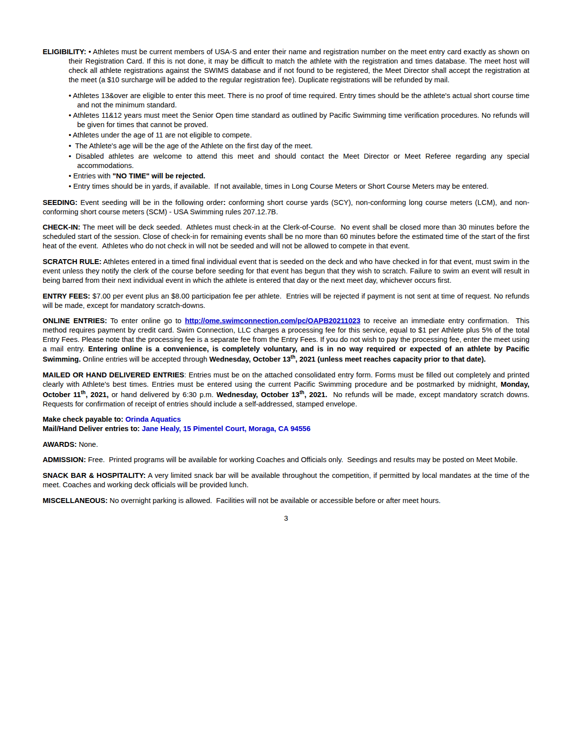ELIGIBILITY: • Athletes must be current members of USA-S and enter their name and registration number on the meet entry card exactly as shown on their Registration Card. If this is not done, it may be difficult to match the athlete with the registration and times database. The meet host will check all athlete registrations against the SWIMS database and if not found to be registered, the Meet Director shall accept the registration at the meet (a $10 surcharge will be added to the regular registration fee). Duplicate registrations will be refunded by mail.
• Athletes 13&over are eligible to enter this meet. There is no proof of time required. Entry times should be the athlete's actual short course time and not the minimum standard.
• Athletes 11&12 years must meet the Senior Open time standard as outlined by Pacific Swimming time verification procedures. No refunds will be given for times that cannot be proved.
• Athletes under the age of 11 are not eligible to compete.
• The Athlete's age will be the age of the Athlete on the first day of the meet.
• Disabled athletes are welcome to attend this meet and should contact the Meet Director or Meet Referee regarding any special accommodations.
• Entries with "NO TIME" will be rejected.
• Entry times should be in yards, if available. If not available, times in Long Course Meters or Short Course Meters may be entered.
SEEDING: Event seeding will be in the following order: conforming short course yards (SCY), non-conforming long course meters (LCM), and non-conforming short course meters (SCM) - USA Swimming rules 207.12.7B.
CHECK-IN: The meet will be deck seeded. Athletes must check-in at the Clerk-of-Course. No event shall be closed more than 30 minutes before the scheduled start of the session. Close of check-in for remaining events shall be no more than 60 minutes before the estimated time of the start of the first heat of the event. Athletes who do not check in will not be seeded and will not be allowed to compete in that event.
SCRATCH RULE: Athletes entered in a timed final individual event that is seeded on the deck and who have checked in for that event, must swim in the event unless they notify the clerk of the course before seeding for that event has begun that they wish to scratch. Failure to swim an event will result in being barred from their next individual event in which the athlete is entered that day or the next meet day, whichever occurs first.
ENTRY FEES: $7.00 per event plus an $8.00 participation fee per athlete. Entries will be rejected if payment is not sent at time of request. No refunds will be made, except for mandatory scratch-downs.
ONLINE ENTRIES: To enter online go to http://ome.swimconnection.com/pc/OAPB20211023 to receive an immediate entry confirmation. This method requires payment by credit card. Swim Connection, LLC charges a processing fee for this service, equal to $1 per Athlete plus 5% of the total Entry Fees. Please note that the processing fee is a separate fee from the Entry Fees. If you do not wish to pay the processing fee, enter the meet using a mail entry. Entering online is a convenience, is completely voluntary, and is in no way required or expected of an athlete by Pacific Swimming. Online entries will be accepted through Wednesday, October 13th, 2021 (unless meet reaches capacity prior to that date).
MAILED OR HAND DELIVERED ENTRIES: Entries must be on the attached consolidated entry form. Forms must be filled out completely and printed clearly with Athlete's best times. Entries must be entered using the current Pacific Swimming procedure and be postmarked by midnight, Monday, October 11th, 2021, or hand delivered by 6:30 p.m. Wednesday, October 13th, 2021. No refunds will be made, except mandatory scratch downs. Requests for confirmation of receipt of entries should include a self-addressed, stamped envelope.
Make check payable to: Orinda Aquatics
Mail/Hand Deliver entries to: Jane Healy, 15 Pimentel Court, Moraga, CA 94556
AWARDS: None.
ADMISSION: Free. Printed programs will be available for working Coaches and Officials only. Seedings and results may be posted on Meet Mobile.
SNACK BAR & HOSPITALITY: A very limited snack bar will be available throughout the competition, if permitted by local mandates at the time of the meet. Coaches and working deck officials will be provided lunch.
MISCELLANEOUS: No overnight parking is allowed. Facilities will not be available or accessible before or after meet hours.
3